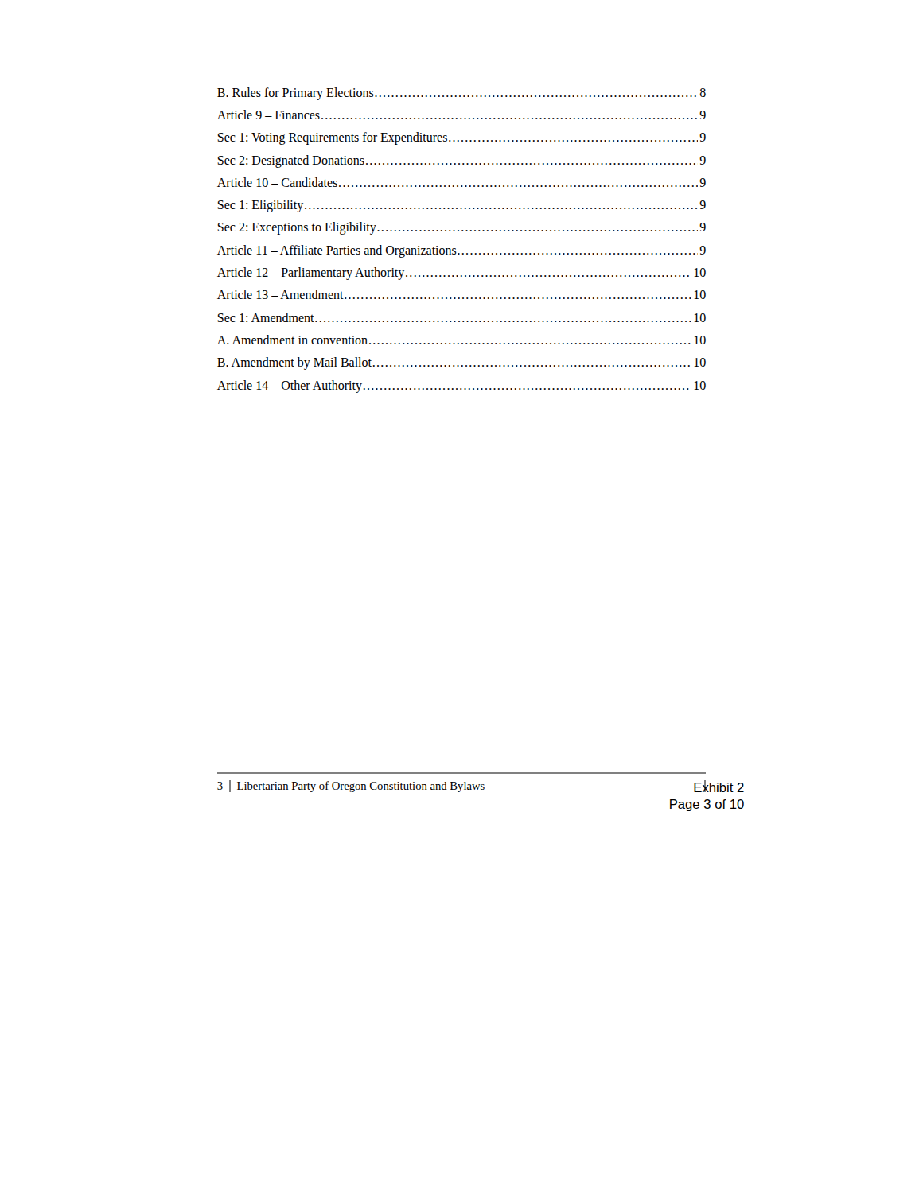B. Rules for Primary Elections .................................................................................................. 8
Article 9 – Finances ................................................................................................................. 9
Sec 1: Voting Requirements for Expenditures ................................................................................. 9
Sec 2: Designated Donations ................................................................................................. 9
Article 10 – Candidates ............................................................................................................. 9
Sec 1: Eligibility ............................................................................................................. 9
Sec 2: Exceptions to Eligibility ............................................................................................. 9
Article 11 – Affiliate Parties and Organizations ......................................................................... 9
Article 12 – Parliamentary Authority ..................................................................................... 10
Article 13 – Amendment ............................................................................................................. 10
Sec 1: Amendment ............................................................................................................. 10
A. Amendment in convention ......................................................................................... 10
B. Amendment by Mail Ballot ......................................................................................... 10
Article 14 – Other Authority ..................................................................................................... 10
3 Libertarian Party of Oregon Constitution and Bylaws
Exhibit 2
Page 3 of 10